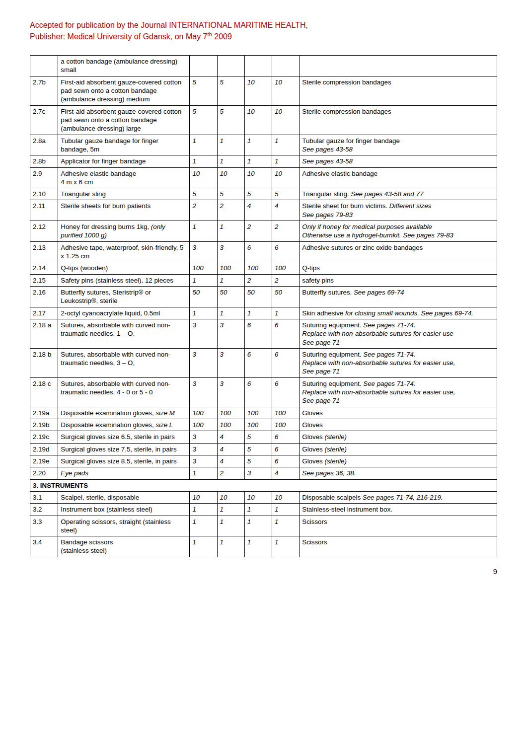Accepted for publication by the Journal INTERNATIONAL MARITIME HEALTH,
Publisher: Medical University of Gdansk, on May 7th 2009
| | a cotton bandage (ambulance dressing) small | | | | | |
| 2.7b | First-aid absorbent gauze-covered cotton pad sewn onto a cotton bandage (ambulance dressing) medium | 5 | 5 | 10 | 10 | Sterile compression bandages |
| 2.7c | First-aid absorbent gauze-covered cotton pad sewn onto a cotton bandage (ambulance dressing) large | 5 | 5 | 10 | 10 | Sterile compression bandages |
| 2.8a | Tubular gauze bandage for finger bandage, 5m | 1 | 1 | 1 | 1 | Tubular gauze for finger bandage See pages 43-58 |
| 2.8b | Applicator for finger bandage | 1 | 1 | 1 | 1 | See pages 43-58 |
| 2.9 | Adhesive elastic bandage 4 m x 6 cm | 10 | 10 | 10 | 10 | Adhesive elastic bandage |
| 2.10 | Triangular sling | 5 | 5 | 5 | 5 | Triangular sling. See pages 43-58 and 77 |
| 2.11 | Sterile sheets for burn patients | 2 | 2 | 4 | 4 | Sterile sheet for burn victims. Different sizes See pages 79-83 |
| 2.12 | Honey for dressing burns 1kg, (only purified 1000 g) | 1 | 1 | 2 | 2 | Only if honey for medical purposes available Otherwise use a hydrogel-burnkit. See pages 79-83 |
| 2.13 | Adhesive tape, waterproof, skin-friendly, 5 x 1.25 cm | 3 | 3 | 6 | 6 | Adhesive sutures or zinc oxide bandages |
| 2.14 | Q-tips (wooden) | 100 | 100 | 100 | 100 | Q-tips |
| 2.15 | Safety pins (stainless steel), 12 pieces | 1 | 1 | 2 | 2 | safety pins |
| 2.16 | Butterfly sutures, Steristrip® or Leukostrip®, sterile | 50 | 50 | 50 | 50 | Butterfly sutures. See pages 69-74 |
| 2.17 | 2-octyl cyanoacrylate liquid, 0.5ml | 1 | 1 | 1 | 1 | Skin adhesive for closing small wounds. See pages 69-74. |
| 2.18 a | Sutures, absorbable with curved non-traumatic needles, 1 – O, | 3 | 3 | 6 | 6 | Suturing equipment. See pages 71-74. Replace with non-absorbable sutures for easier use See page 71 |
| 2.18 b | Sutures, absorbable with curved non-traumatic needles, 3 – O, | 3 | 3 | 6 | 6 | Suturing equipment. See pages 71-74. Replace with non-absorbable sutures for easier use, See page 71 |
| 2.18 c | Sutures, absorbable with curved non-traumatic needles, 4 - 0 or 5 - 0 | 3 | 3 | 6 | 6 | Suturing equipment. See pages 71-74. Replace with non-absorbable sutures for easier use, See page 71 |
| 2.19a | Disposable examination gloves, size M | 100 | 100 | 100 | 100 | Gloves |
| 2.19b | Disposable examination gloves, size L | 100 | 100 | 100 | 100 | Gloves |
| 2.19c | Surgical gloves size 6.5, sterile in pairs | 3 | 4 | 5 | 6 | Gloves (sterile) |
| 2.19d | Surgical gloves size 7.5, sterile, in pairs | 3 | 4 | 5 | 6 | Gloves (sterile) |
| 2.19e | Surgical gloves size 8.5, sterile, in pairs | 3 | 4 | 5 | 6 | Gloves (sterile) |
| 2.20 | Eye pads | 1 | 2 | 3 | 4 | See pages 36, 38. |
| 3. INSTRUMENTS |
| 3.1 | Scalpel, sterile, disposable | 10 | 10 | 10 | 10 | Disposable scalpels See pages 71-74, 216-219. |
| 3.2 | Instrument box (stainless steel) | 1 | 1 | 1 | 1 | Stainless-steel instrument box. |
| 3.3 | Operating scissors, straight (stainless steel) | 1 | 1 | 1 | 1 | Scissors |
| 3.4 | Bandage scissors (stainless steel) | 1 | 1 | 1 | 1 | Scissors |
9